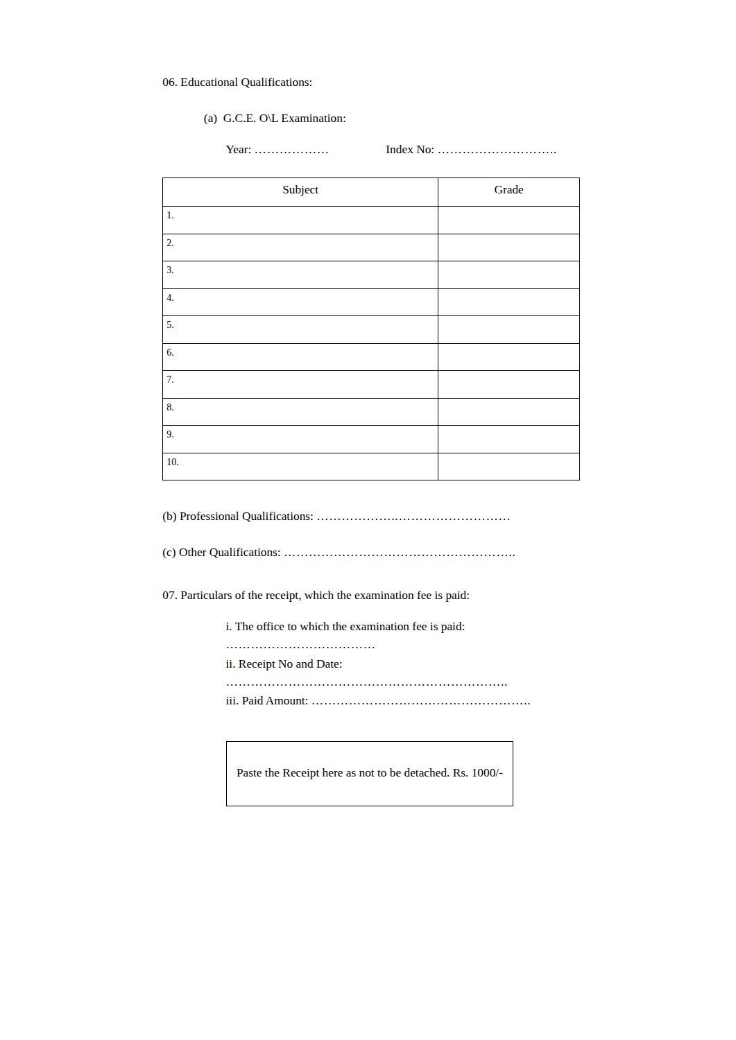06. Educational Qualifications:
(a) G.C.E. O\L Examination:
Year: ……………… Index No: ………………………..
| Subject | Grade |
| --- | --- |
| 1. | |
| 2. | |
| 3. | |
| 4. | |
| 5. | |
| 6. | |
| 7. | |
| 8. | |
| 9. | |
| 10. | |
(b) Professional Qualifications: ………………..………………………
(c) Other Qualifications: ………………………………………………..
07. Particulars of the receipt, which the examination fee is paid:
i. The office to which the examination fee is paid: ………………………………
ii. Receipt No and Date: …………………………………………………………..
iii. Paid Amount: ……………………………………………..
Paste the Receipt here as not to be detached. Rs. 1000/-